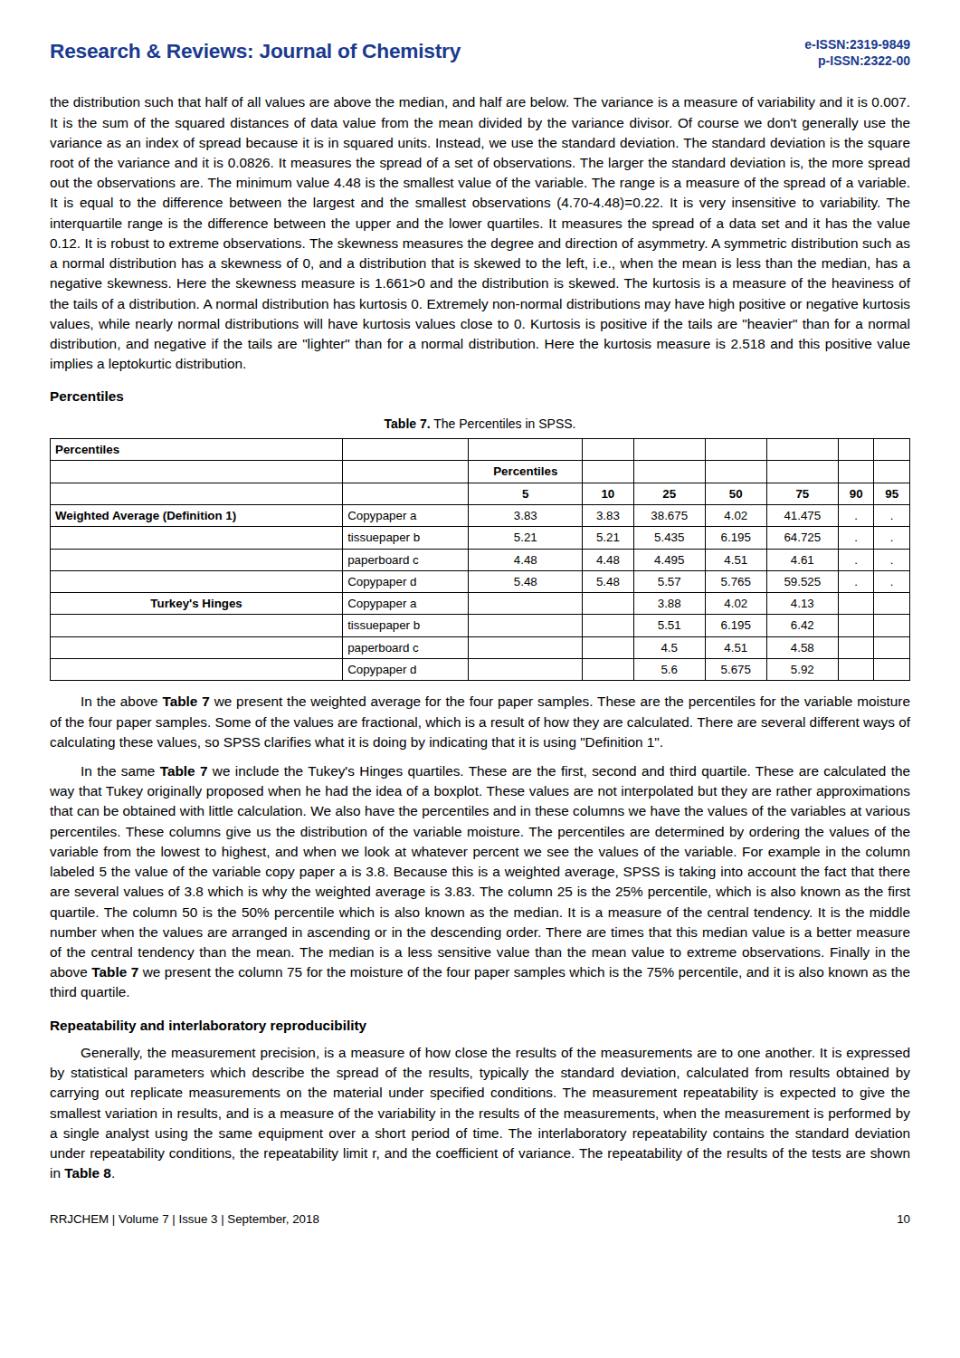Research & Reviews: Journal of Chemistry
e-ISSN:2319-9849
p-ISSN:2322-00
the distribution such that half of all values are above the median, and half are below. The variance is a measure of variability and it is 0.007. It is the sum of the squared distances of data value from the mean divided by the variance divisor. Of course we don't generally use the variance as an index of spread because it is in squared units. Instead, we use the standard deviation. The standard deviation is the square root of the variance and it is 0.0826. It measures the spread of a set of observations. The larger the standard deviation is, the more spread out the observations are. The minimum value 4.48 is the smallest value of the variable. The range is a measure of the spread of a variable. It is equal to the difference between the largest and the smallest observations (4.70-4.48)=0.22. It is very insensitive to variability. The interquartile range is the difference between the upper and the lower quartiles. It measures the spread of a data set and it has the value 0.12. It is robust to extreme observations. The skewness measures the degree and direction of asymmetry. A symmetric distribution such as a normal distribution has a skewness of 0, and a distribution that is skewed to the left, i.e., when the mean is less than the median, has a negative skewness. Here the skewness measure is 1.661>0 and the distribution is skewed. The kurtosis is a measure of the heaviness of the tails of a distribution. A normal distribution has kurtosis 0. Extremely non-normal distributions may have high positive or negative kurtosis values, while nearly normal distributions will have kurtosis values close to 0. Kurtosis is positive if the tails are "heavier" than for a normal distribution, and negative if the tails are "lighter" than for a normal distribution. Here the kurtosis measure is 2.518 and this positive value implies a leptokurtic distribution.
Percentiles
Table 7. The Percentiles in SPSS.
| Percentiles | | | | | | | | |
| | | Percentiles | | | | | | |
| | | 5 | 10 | 25 | 50 | 75 | 90 | 95 |
| Weighted Average (Definition 1) | Copypaper a | 3.83 | 3.83 | 38.675 | 4.02 | 41.475 | . | . |
| | tissuepaper b | 5.21 | 5.21 | 5.435 | 6.195 | 64.725 | . | . |
| | paperboard c | 4.48 | 4.48 | 4.495 | 4.51 | 4.61 | . | . |
| | Copypaper d | 5.48 | 5.48 | 5.57 | 5.765 | 59.525 | . | . |
| Turkey's Hinges | Copypaper a | | | 3.88 | 4.02 | 4.13 | | |
| | tissuepaper b | | | 5.51 | 6.195 | 6.42 | | |
| | paperboard c | | | 4.5 | 4.51 | 4.58 | | |
| | Copypaper d | | | 5.6 | 5.675 | 5.92 | | |
In the above Table 7 we present the weighted average for the four paper samples. These are the percentiles for the variable moisture of the four paper samples. Some of the values are fractional, which is a result of how they are calculated. There are several different ways of calculating these values, so SPSS clarifies what it is doing by indicating that it is using "Definition 1".
In the same Table 7 we include the Tukey's Hinges quartiles. These are the first, second and third quartile. These are calculated the way that Tukey originally proposed when he had the idea of a boxplot. These values are not interpolated but they are rather approximations that can be obtained with little calculation. We also have the percentiles and in these columns we have the values of the variables at various percentiles. These columns give us the distribution of the variable moisture. The percentiles are determined by ordering the values of the variable from the lowest to highest, and when we look at whatever percent we see the values of the variable. For example in the column labeled 5 the value of the variable copy paper a is 3.8. Because this is a weighted average, SPSS is taking into account the fact that there are several values of 3.8 which is why the weighted average is 3.83. The column 25 is the 25% percentile, which is also known as the first quartile. The column 50 is the 50% percentile which is also known as the median. It is a measure of the central tendency. It is the middle number when the values are arranged in ascending or in the descending order. There are times that this median value is a better measure of the central tendency than the mean. The median is a less sensitive value than the mean value to extreme observations. Finally in the above Table 7 we present the column 75 for the moisture of the four paper samples which is the 75% percentile, and it is also known as the third quartile.
Repeatability and interlaboratory reproducibility
Generally, the measurement precision, is a measure of how close the results of the measurements are to one another. It is expressed by statistical parameters which describe the spread of the results, typically the standard deviation, calculated from results obtained by carrying out replicate measurements on the material under specified conditions. The measurement repeatability is expected to give the smallest variation in results, and is a measure of the variability in the results of the measurements, when the measurement is performed by a single analyst using the same equipment over a short period of time. The interlaboratory repeatability contains the standard deviation under repeatability conditions, the repeatability limit r, and the coefficient of variance. The repeatability of the results of the tests are shown in Table 8.
RRJCHEM | Volume 7 | Issue 3 | September, 2018
10